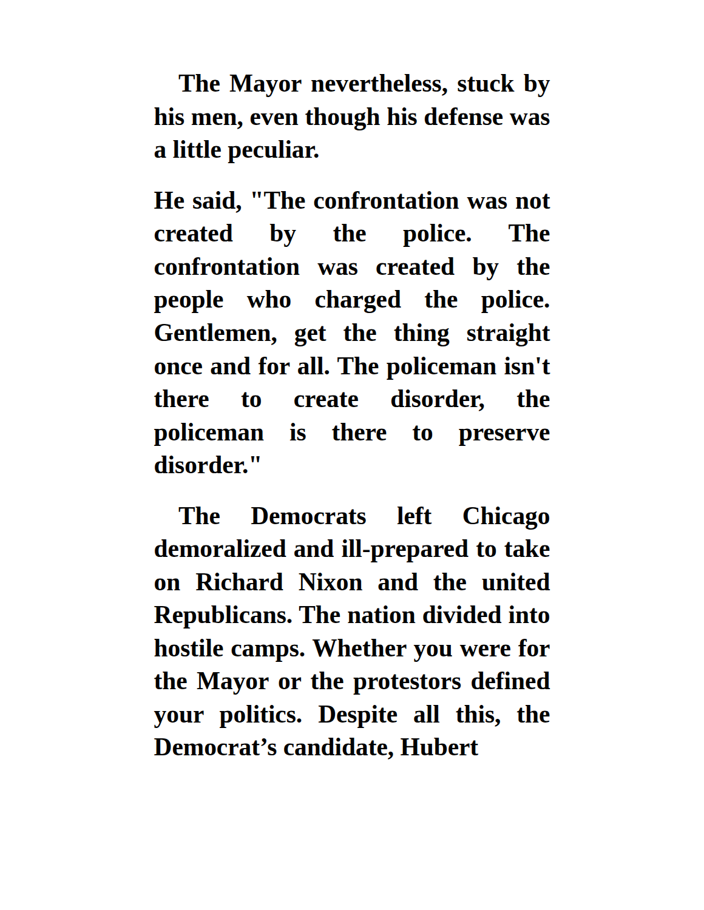The Mayor nevertheless, stuck by his men, even though his defense was a little peculiar.
He said, "The confrontation was not created by the police. The confrontation was created by the people who charged the police. Gentlemen, get the thing straight once and for all. The policeman isn't there to create disorder, the policeman is there to preserve disorder."
The Democrats left Chicago demoralized and ill-prepared to take on Richard Nixon and the united Republicans. The nation divided into hostile camps. Whether you were for the Mayor or the protestors defined your politics. Despite all this, the Democrat’s candidate, Hubert